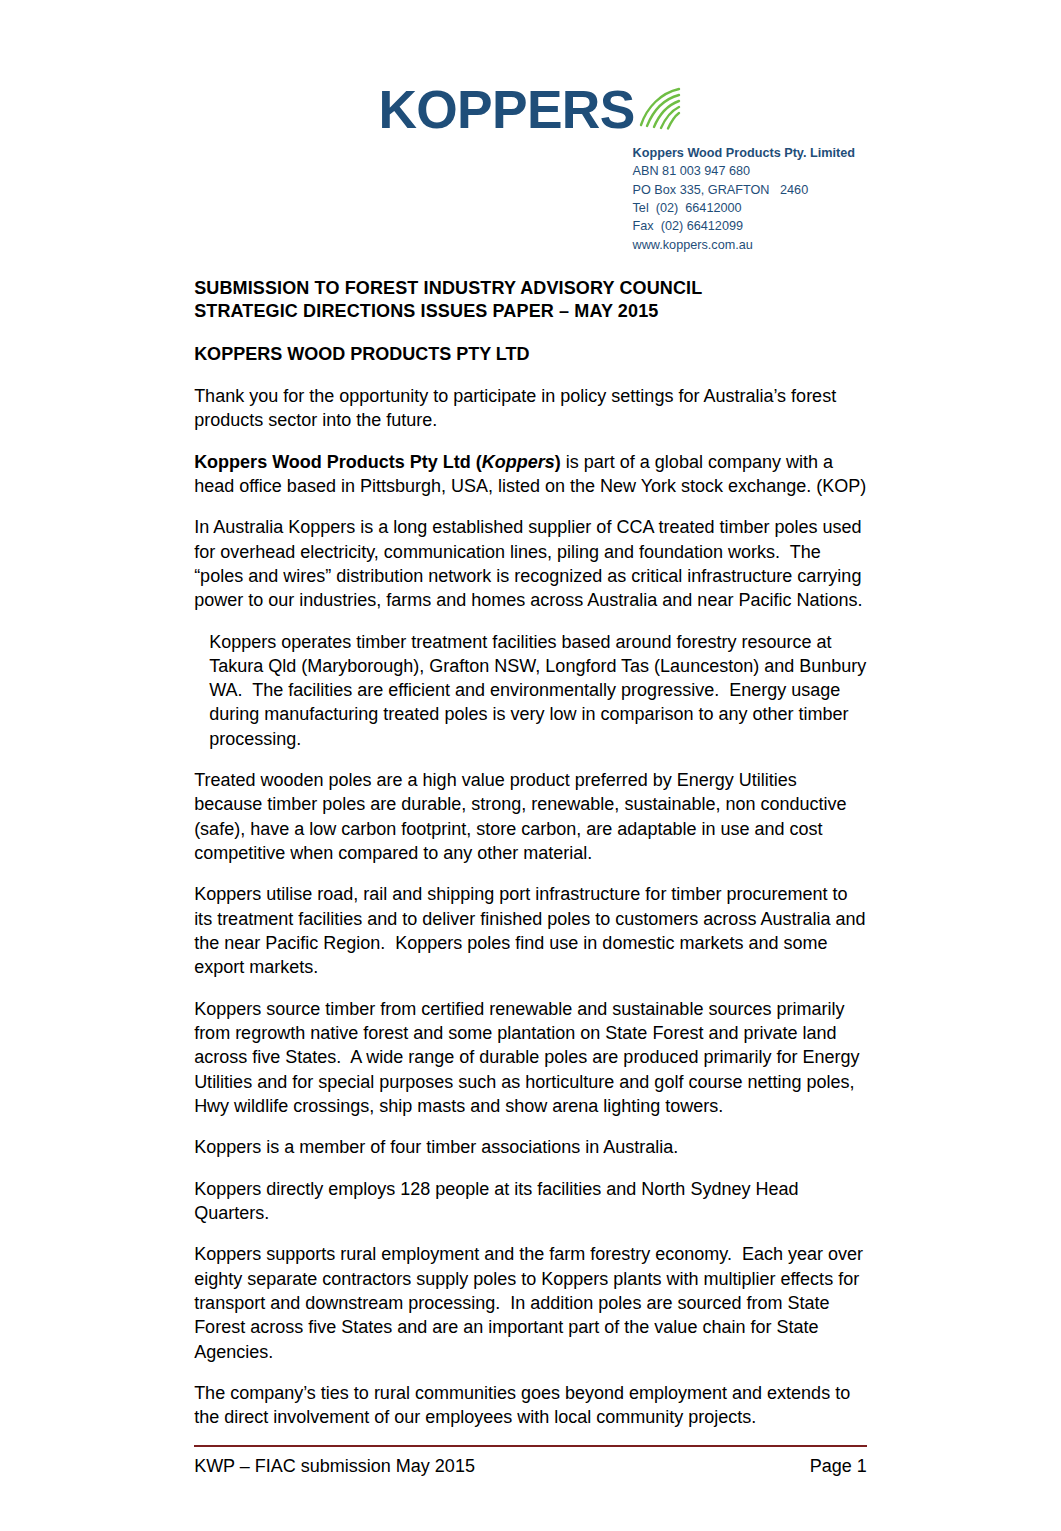KOPPERS
Koppers Wood Products Pty. Limited
ABN 81 003 947 680
PO Box 335, GRAFTON 2460
Tel (02) 66412000
Fax (02) 66412099
www.koppers.com.au
SUBMISSION TO FOREST INDUSTRY ADVISORY COUNCIL
STRATEGIC DIRECTIONS ISSUES PAPER – MAY 2015
KOPPERS WOOD PRODUCTS PTY LTD
Thank you for the opportunity to participate in policy settings for Australia’s forest products sector into the future.
Koppers Wood Products Pty Ltd (Koppers) is part of a global company with a head office based in Pittsburgh, USA, listed on the New York stock exchange. (KOP)
In Australia Koppers is a long established supplier of CCA treated timber poles used for overhead electricity, communication lines, piling and foundation works. The “poles and wires” distribution network is recognized as critical infrastructure carrying power to our industries, farms and homes across Australia and near Pacific Nations.
Koppers operates timber treatment facilities based around forestry resource at Takura Qld (Maryborough), Grafton NSW, Longford Tas (Launceston) and Bunbury WA. The facilities are efficient and environmentally progressive. Energy usage during manufacturing treated poles is very low in comparison to any other timber processing.
Treated wooden poles are a high value product preferred by Energy Utilities because timber poles are durable, strong, renewable, sustainable, non conductive (safe), have a low carbon footprint, store carbon, are adaptable in use and cost competitive when compared to any other material.
Koppers utilise road, rail and shipping port infrastructure for timber procurement to its treatment facilities and to deliver finished poles to customers across Australia and the near Pacific Region. Koppers poles find use in domestic markets and some export markets.
Koppers source timber from certified renewable and sustainable sources primarily from regrowth native forest and some plantation on State Forest and private land across five States. A wide range of durable poles are produced primarily for Energy Utilities and for special purposes such as horticulture and golf course netting poles, Hwy wildlife crossings, ship masts and show arena lighting towers.
Koppers is a member of four timber associations in Australia.
Koppers directly employs 128 people at its facilities and North Sydney Head Quarters.
Koppers supports rural employment and the farm forestry economy. Each year over eighty separate contractors supply poles to Koppers plants with multiplier effects for transport and downstream processing. In addition poles are sourced from State Forest across five States and are an important part of the value chain for State Agencies.
The company’s ties to rural communities goes beyond employment and extends to the direct involvement of our employees with local community projects.
KWP – FIAC submission May 2015 Page 1